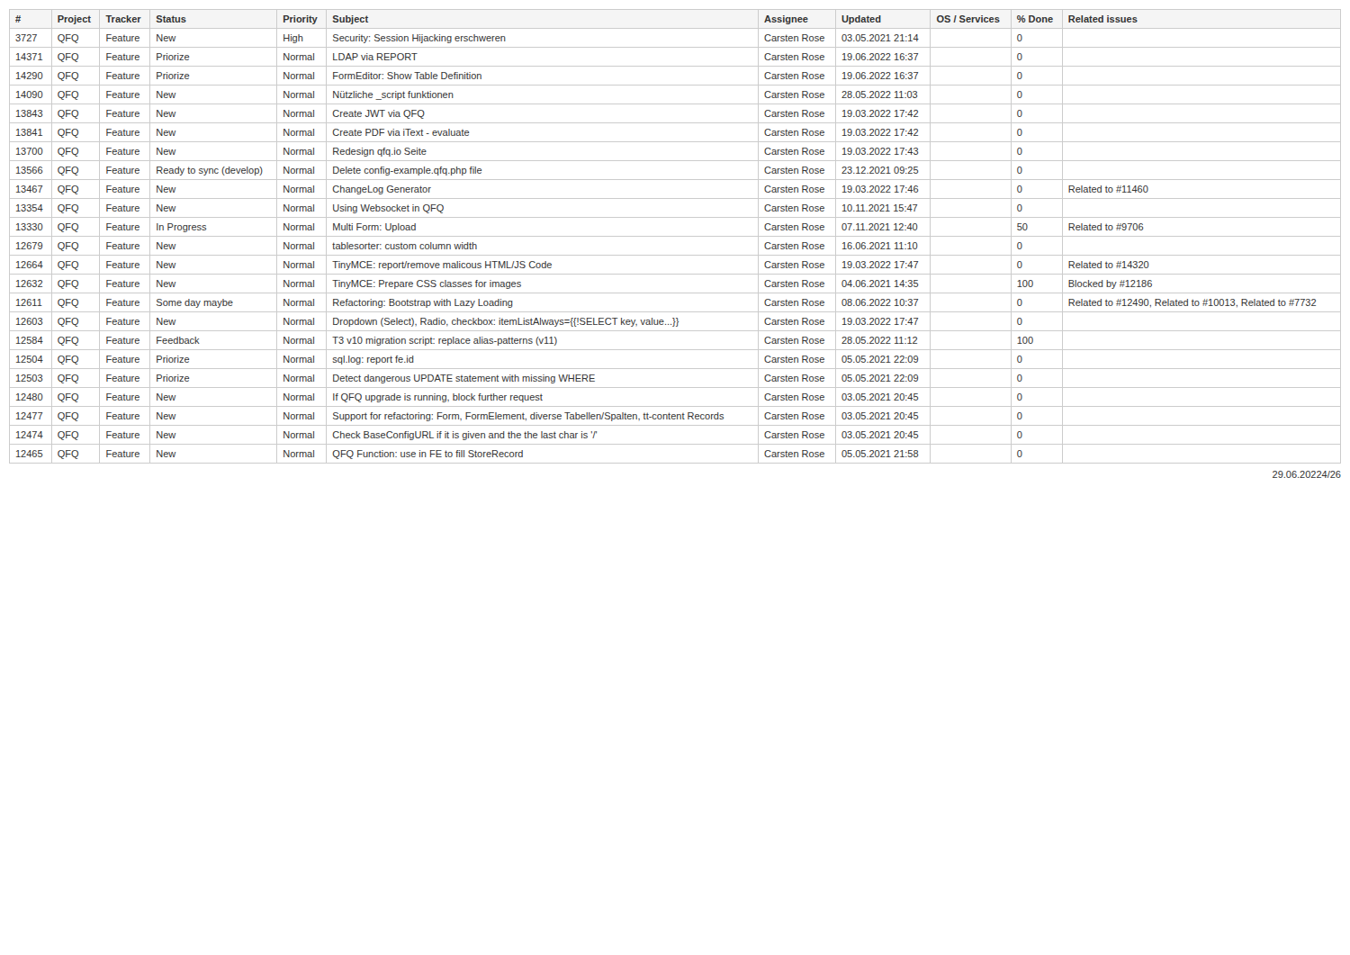| # | Project | Tracker | Status | Priority | Subject | Assignee | Updated | OS / Services | % Done | Related issues |
| --- | --- | --- | --- | --- | --- | --- | --- | --- | --- | --- |
| 3727 | QFQ | Feature | New | High | Security: Session Hijacking erschweren | Carsten Rose | 03.05.2021 21:14 | | 0 | |
| 14371 | QFQ | Feature | Priorize | Normal | LDAP via REPORT | Carsten Rose | 19.06.2022 16:37 | | 0 | |
| 14290 | QFQ | Feature | Priorize | Normal | FormEditor: Show Table Definition | Carsten Rose | 19.06.2022 16:37 | | 0 | |
| 14090 | QFQ | Feature | New | Normal | Nützliche _script funktionen | Carsten Rose | 28.05.2022 11:03 | | 0 | |
| 13843 | QFQ | Feature | New | Normal | Create JWT via QFQ | Carsten Rose | 19.03.2022 17:42 | | 0 | |
| 13841 | QFQ | Feature | New | Normal | Create PDF via iText - evaluate | Carsten Rose | 19.03.2022 17:42 | | 0 | |
| 13700 | QFQ | Feature | New | Normal | Redesign qfq.io Seite | Carsten Rose | 19.03.2022 17:43 | | 0 | |
| 13566 | QFQ | Feature | Ready to sync (develop) | Normal | Delete config-example.qfq.php file | Carsten Rose | 23.12.2021 09:25 | | 0 | |
| 13467 | QFQ | Feature | New | Normal | ChangeLog Generator | Carsten Rose | 19.03.2022 17:46 | | 0 | Related to #11460 |
| 13354 | QFQ | Feature | New | Normal | Using Websocket in QFQ | Carsten Rose | 10.11.2021 15:47 | | 0 | |
| 13330 | QFQ | Feature | In Progress | Normal | Multi Form: Upload | Carsten Rose | 07.11.2021 12:40 | | 50 | Related to #9706 |
| 12679 | QFQ | Feature | New | Normal | tablesorter: custom column width | Carsten Rose | 16.06.2021 11:10 | | 0 | |
| 12664 | QFQ | Feature | New | Normal | TinyMCE: report/remove malicous HTML/JS Code | Carsten Rose | 19.03.2022 17:47 | | 0 | Related to #14320 |
| 12632 | QFQ | Feature | New | Normal | TinyMCE: Prepare CSS classes for images | Carsten Rose | 04.06.2021 14:35 | | 100 | Blocked by #12186 |
| 12611 | QFQ | Feature | Some day maybe | Normal | Refactoring: Bootstrap with Lazy Loading | Carsten Rose | 08.06.2022 10:37 | | 0 | Related to #12490, Related to #10013, Related to #7732 |
| 12603 | QFQ | Feature | New | Normal | Dropdown (Select), Radio, checkbox: itemListAlways={{!SELECT key, value...}} | Carsten Rose | 19.03.2022 17:47 | | 0 | |
| 12584 | QFQ | Feature | Feedback | Normal | T3 v10 migration script: replace alias-patterns (v11) | Carsten Rose | 28.05.2022 11:12 | | 100 | |
| 12504 | QFQ | Feature | Priorize | Normal | sql.log: report fe.id | Carsten Rose | 05.05.2021 22:09 | | 0 | |
| 12503 | QFQ | Feature | Priorize | Normal | Detect dangerous UPDATE statement with missing WHERE | Carsten Rose | 05.05.2021 22:09 | | 0 | |
| 12480 | QFQ | Feature | New | Normal | If QFQ upgrade is running, block further request | Carsten Rose | 03.05.2021 20:45 | | 0 | |
| 12477 | QFQ | Feature | New | Normal | Support for refactoring: Form, FormElement, diverse Tabellen/Spalten, tt-content Records | Carsten Rose | 03.05.2021 20:45 | | 0 | |
| 12474 | QFQ | Feature | New | Normal | Check BaseConfigURL if it is given and the the last char is '/' | Carsten Rose | 03.05.2021 20:45 | | 0 | |
| 12465 | QFQ | Feature | New | Normal | QFQ Function: use in FE to fill StoreRecord | Carsten Rose | 05.05.2021 21:58 | | 0 | |
29.06.2022 4/26